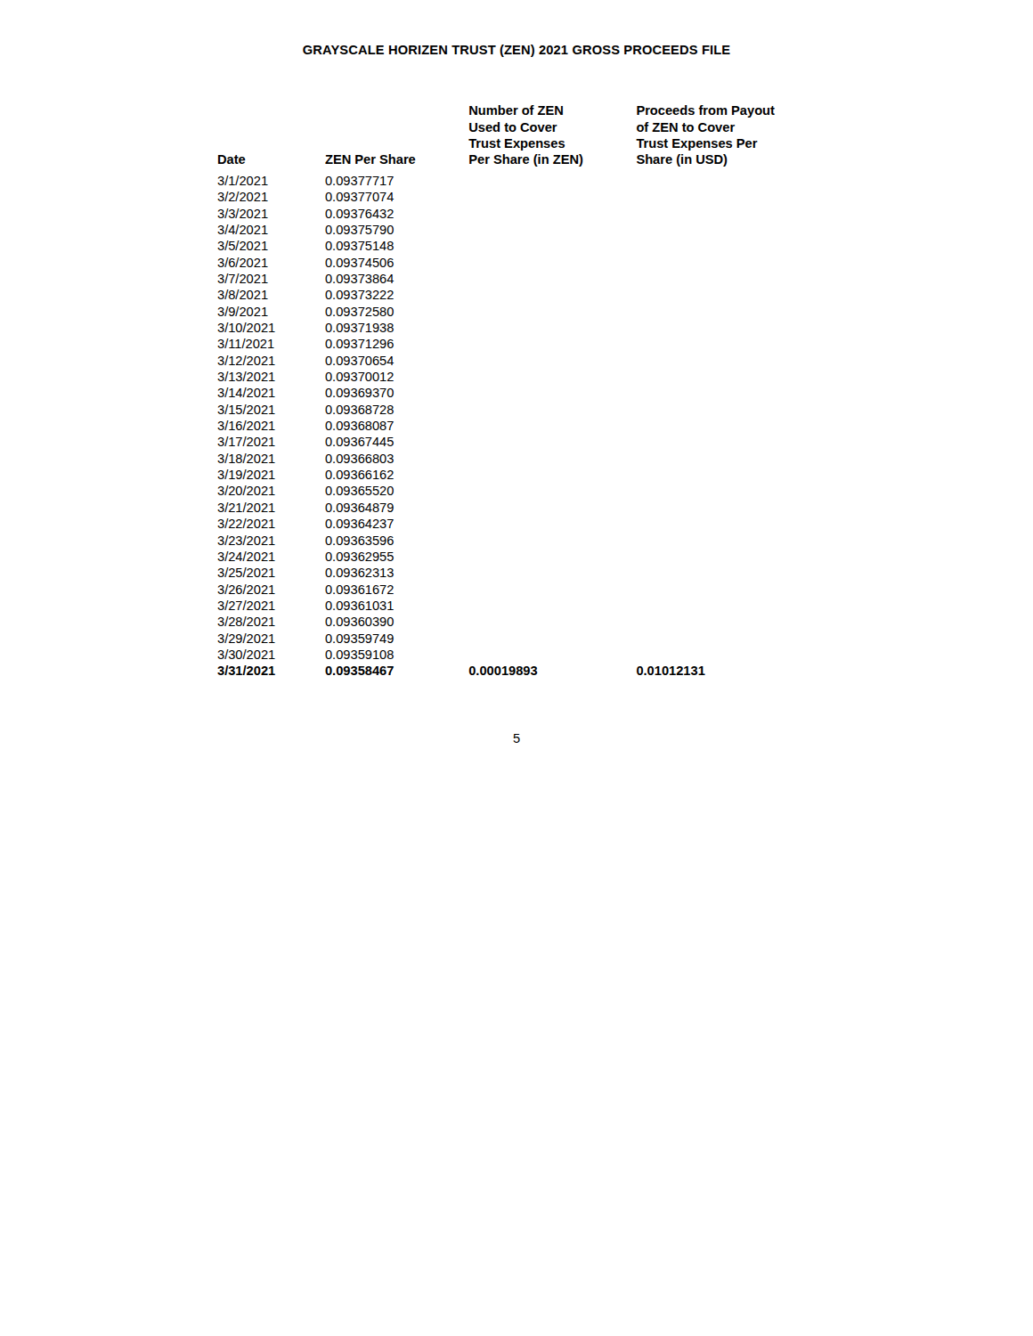GRAYSCALE HORIZEN TRUST (ZEN) 2021 GROSS PROCEEDS FILE
| Date | ZEN Per Share | Number of ZEN Used to Cover Trust Expenses Per Share (in ZEN) | Proceeds from Payout of ZEN to Cover Trust Expenses Per Share (in USD) |
| --- | --- | --- | --- |
| 3/1/2021 | 0.09377717 | | |
| 3/2/2021 | 0.09377074 | | |
| 3/3/2021 | 0.09376432 | | |
| 3/4/2021 | 0.09375790 | | |
| 3/5/2021 | 0.09375148 | | |
| 3/6/2021 | 0.09374506 | | |
| 3/7/2021 | 0.09373864 | | |
| 3/8/2021 | 0.09373222 | | |
| 3/9/2021 | 0.09372580 | | |
| 3/10/2021 | 0.09371938 | | |
| 3/11/2021 | 0.09371296 | | |
| 3/12/2021 | 0.09370654 | | |
| 3/13/2021 | 0.09370012 | | |
| 3/14/2021 | 0.09369370 | | |
| 3/15/2021 | 0.09368728 | | |
| 3/16/2021 | 0.09368087 | | |
| 3/17/2021 | 0.09367445 | | |
| 3/18/2021 | 0.09366803 | | |
| 3/19/2021 | 0.09366162 | | |
| 3/20/2021 | 0.09365520 | | |
| 3/21/2021 | 0.09364879 | | |
| 3/22/2021 | 0.09364237 | | |
| 3/23/2021 | 0.09363596 | | |
| 3/24/2021 | 0.09362955 | | |
| 3/25/2021 | 0.09362313 | | |
| 3/26/2021 | 0.09361672 | | |
| 3/27/2021 | 0.09361031 | | |
| 3/28/2021 | 0.09360390 | | |
| 3/29/2021 | 0.09359749 | | |
| 3/30/2021 | 0.09359108 | | |
| 3/31/2021 | 0.09358467 | 0.00019893 | 0.01012131 |
5